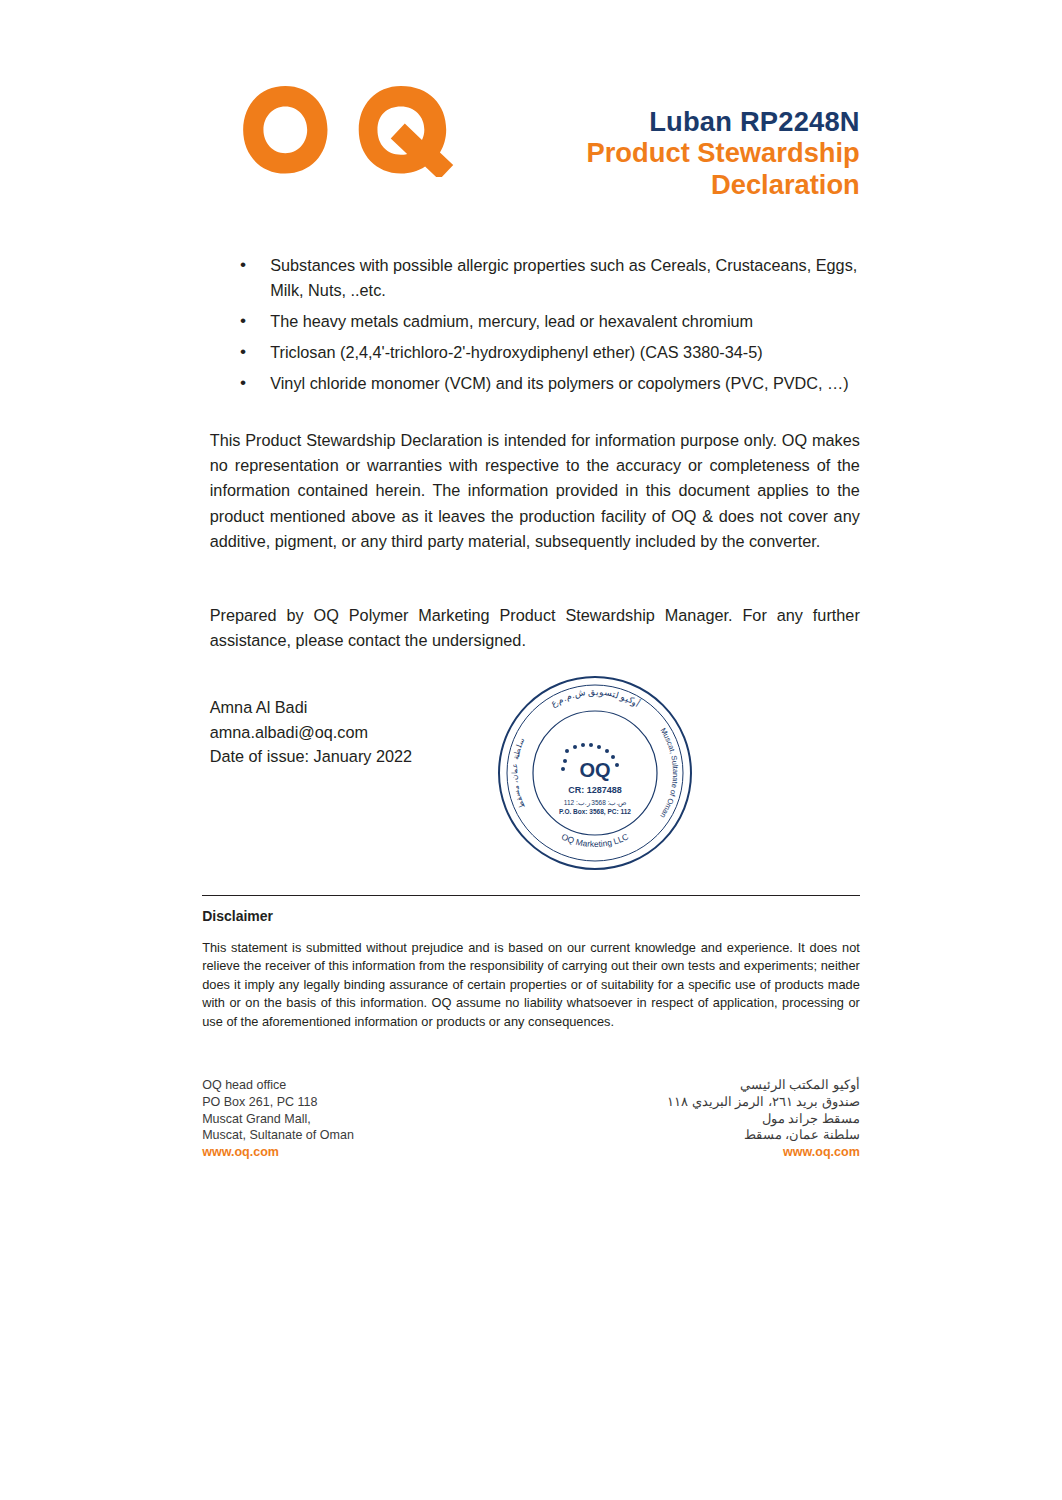Luban RP2248N
Product Stewardship Declaration
Substances with possible allergic properties such as Cereals, Crustaceans, Eggs, Milk, Nuts, ..etc.
The heavy metals cadmium, mercury, lead or hexavalent chromium
Triclosan (2,4,4'-trichloro-2'-hydroxydiphenyl ether) (CAS 3380-34-5)
Vinyl chloride monomer (VCM) and its polymers or copolymers (PVC, PVDC, …)
This Product Stewardship Declaration is intended for information purpose only. OQ makes no representation or warranties with respective to the accuracy or completeness of the information contained herein. The information provided in this document applies to the product mentioned above as it leaves the production facility of OQ & does not cover any additive, pigment, or any third party material, subsequently included by the converter.
Prepared by OQ Polymer Marketing Product Stewardship Manager. For any further assistance, please contact the undersigned.
Amna Al Badi
amna.albadi@oq.com
Date of issue: January 2022
أوكيو لتسويق ش.م.م.ع OQ Marketing LLC سلطنة عمان، مسقط Muscat, Sultanate of Oman OQ CR: 1287488 ص.ب: 3568 ر.ب: 112 P.O. Box: 3568, PC: 112
Disclaimer
This statement is submitted without prejudice and is based on our current knowledge and experience. It does not relieve the receiver of this information from the responsibility of carrying out their own tests and experiments; neither does it imply any legally binding assurance of certain properties or of suitability for a specific use of products made with or on the basis of this information. OQ assume no liability whatsoever in respect of application, processing or use of the aforementioned information or products or any consequences.
OQ head office
PO Box 261, PC 118
Muscat Grand Mall,
Muscat, Sultanate of Oman
www.oq.com
أوكيو المكتب الرئيسي
صندوق بريد ٢٦١، الرمز البريدي ١١٨
مسقط جراند مول
سلطنة عمان، مسقط
www.oq.com